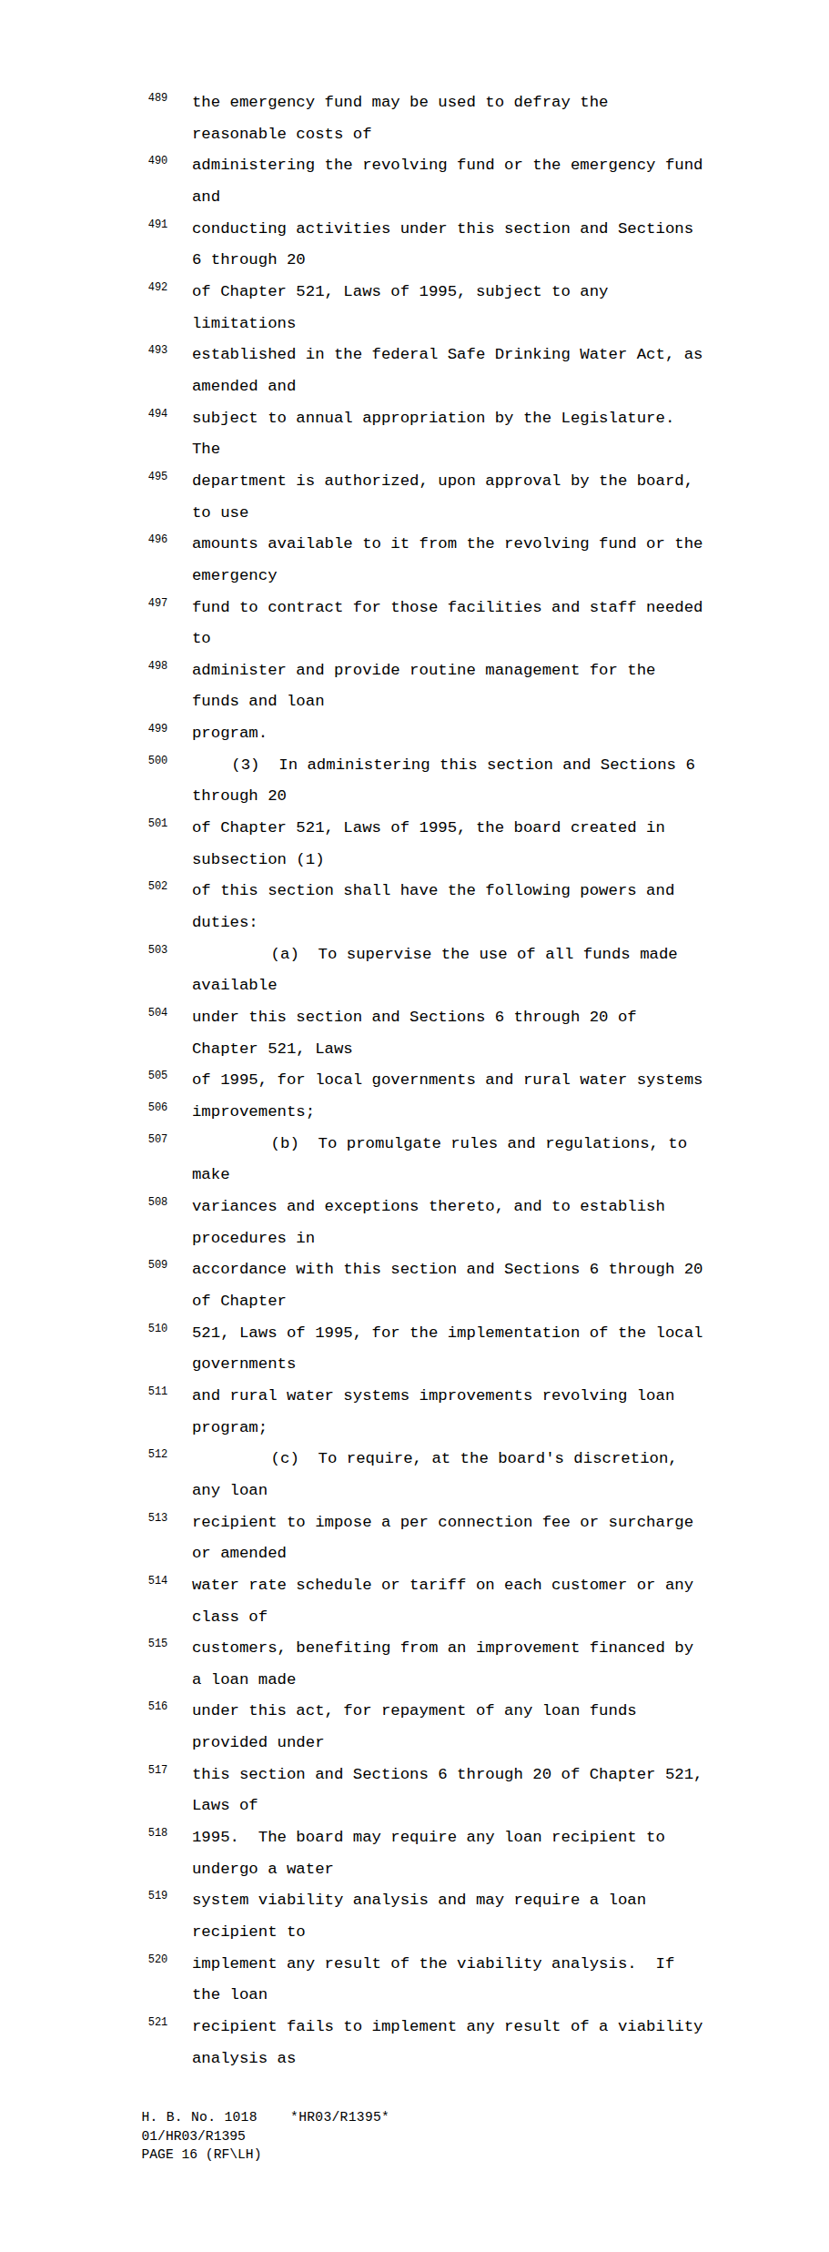the emergency fund may be used to defray the reasonable costs of
administering the revolving fund or the emergency fund and
conducting activities under this section and Sections 6 through 20
of Chapter 521, Laws of 1995, subject to any limitations
established in the federal Safe Drinking Water Act, as amended and
subject to annual appropriation by the Legislature. The
department is authorized, upon approval by the board, to use
amounts available to it from the revolving fund or the emergency
fund to contract for those facilities and staff needed to
administer and provide routine management for the funds and loan
program.
(3) In administering this section and Sections 6 through 20
of Chapter 521, Laws of 1995, the board created in subsection (1)
of this section shall have the following powers and duties:
(a) To supervise the use of all funds made available
under this section and Sections 6 through 20 of Chapter 521, Laws
of 1995, for local governments and rural water systems
improvements;
(b) To promulgate rules and regulations, to make
variances and exceptions thereto, and to establish procedures in
accordance with this section and Sections 6 through 20 of Chapter
521, Laws of 1995, for the implementation of the local governments
and rural water systems improvements revolving loan program;
(c) To require, at the board's discretion, any loan
recipient to impose a per connection fee or surcharge or amended
water rate schedule or tariff on each customer or any class of
customers, benefiting from an improvement financed by a loan made
under this act, for repayment of any loan funds provided under
this section and Sections 6 through 20 of Chapter 521, Laws of
1995. The board may require any loan recipient to undergo a water
system viability analysis and may require a loan recipient to
implement any result of the viability analysis. If the loan
recipient fails to implement any result of a viability analysis as
H. B. No. 1018 *HR03/R1395*
01/HR03/R1395
PAGE 16 (RF\LH)